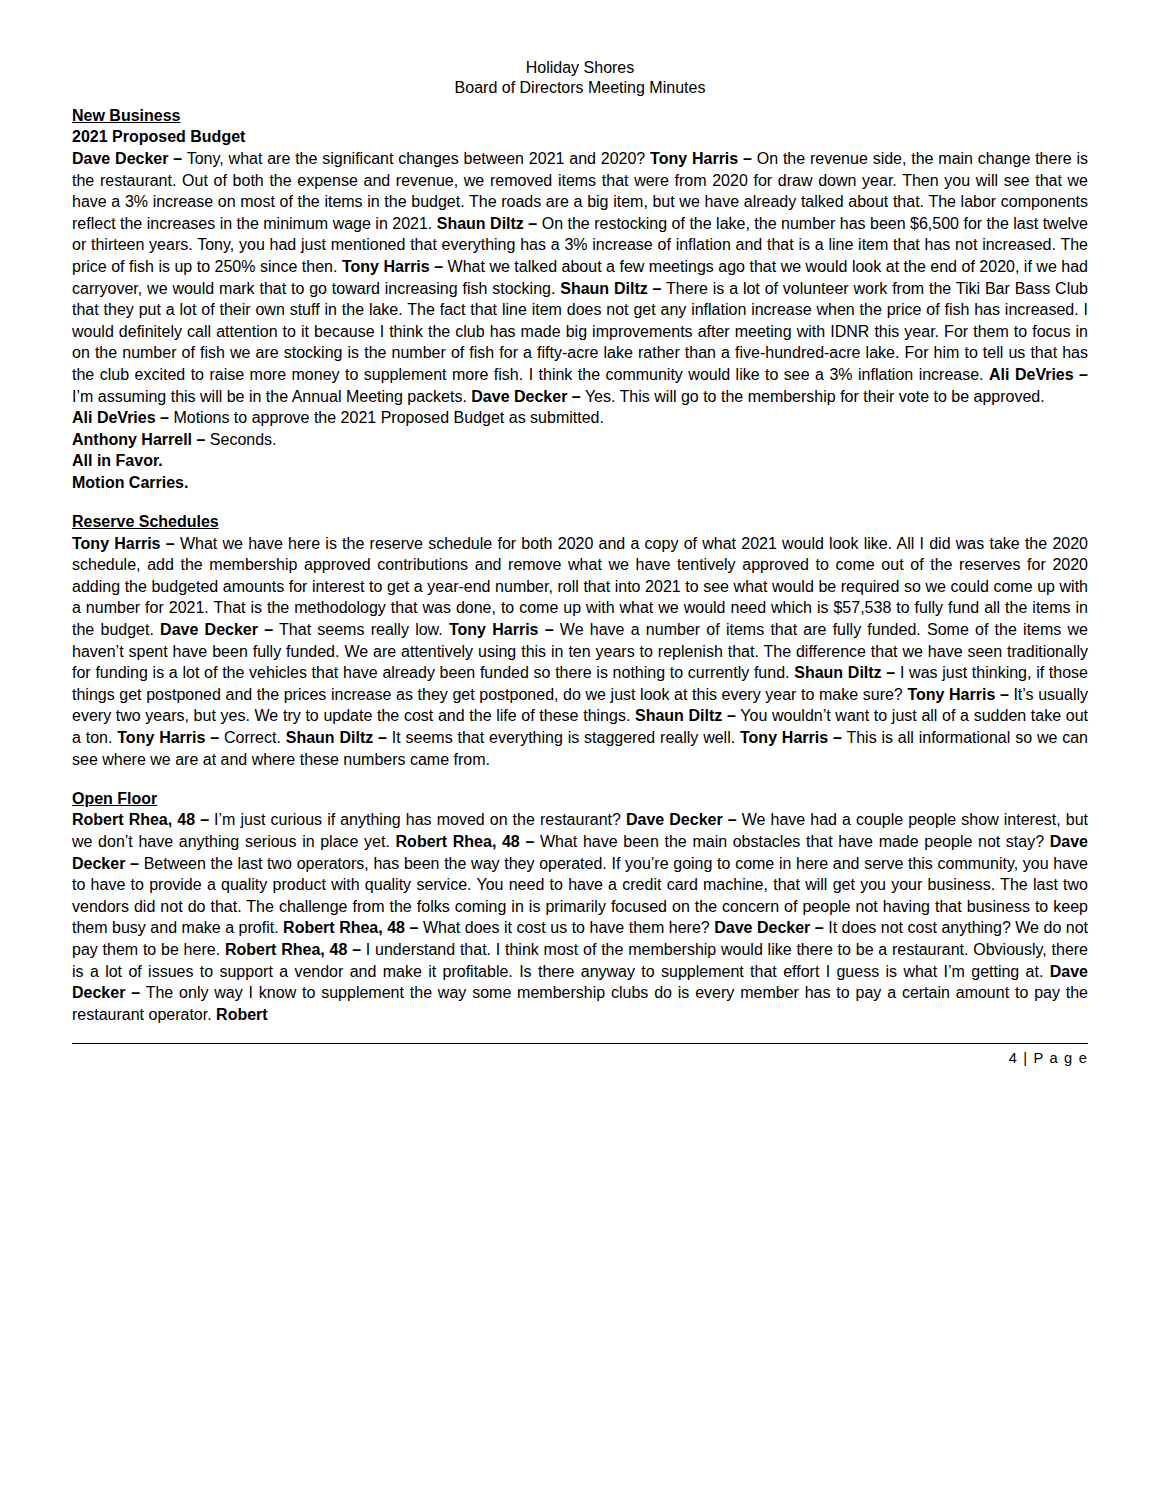Holiday Shores
Board of Directors Meeting Minutes
New Business
2021 Proposed Budget
Dave Decker – Tony, what are the significant changes between 2021 and 2020? Tony Harris – On the revenue side, the main change there is the restaurant. Out of both the expense and revenue, we removed items that were from 2020 for draw down year. Then you will see that we have a 3% increase on most of the items in the budget. The roads are a big item, but we have already talked about that. The labor components reflect the increases in the minimum wage in 2021. Shaun Diltz – On the restocking of the lake, the number has been $6,500 for the last twelve or thirteen years. Tony, you had just mentioned that everything has a 3% increase of inflation and that is a line item that has not increased. The price of fish is up to 250% since then. Tony Harris – What we talked about a few meetings ago that we would look at the end of 2020, if we had carryover, we would mark that to go toward increasing fish stocking. Shaun Diltz – There is a lot of volunteer work from the Tiki Bar Bass Club that they put a lot of their own stuff in the lake. The fact that line item does not get any inflation increase when the price of fish has increased. I would definitely call attention to it because I think the club has made big improvements after meeting with IDNR this year. For them to focus in on the number of fish we are stocking is the number of fish for a fifty-acre lake rather than a five-hundred-acre lake. For him to tell us that has the club excited to raise more money to supplement more fish. I think the community would like to see a 3% inflation increase. Ali DeVries – I’m assuming this will be in the Annual Meeting packets. Dave Decker – Yes. This will go to the membership for their vote to be approved.
Ali DeVries – Motions to approve the 2021 Proposed Budget as submitted.
Anthony Harrell – Seconds.
All in Favor.
Motion Carries.
Reserve Schedules
Tony Harris – What we have here is the reserve schedule for both 2020 and a copy of what 2021 would look like. All I did was take the 2020 schedule, add the membership approved contributions and remove what we have tentively approved to come out of the reserves for 2020 adding the budgeted amounts for interest to get a year-end number, roll that into 2021 to see what would be required so we could come up with a number for 2021. That is the methodology that was done, to come up with what we would need which is $57,538 to fully fund all the items in the budget. Dave Decker – That seems really low. Tony Harris – We have a number of items that are fully funded. Some of the items we haven’t spent have been fully funded. We are attentively using this in ten years to replenish that. The difference that we have seen traditionally for funding is a lot of the vehicles that have already been funded so there is nothing to currently fund. Shaun Diltz – I was just thinking, if those things get postponed and the prices increase as they get postponed, do we just look at this every year to make sure? Tony Harris – It’s usually every two years, but yes. We try to update the cost and the life of these things. Shaun Diltz – You wouldn’t want to just all of a sudden take out a ton. Tony Harris – Correct. Shaun Diltz – It seems that everything is staggered really well. Tony Harris – This is all informational so we can see where we are at and where these numbers came from.
Open Floor
Robert Rhea, 48 – I’m just curious if anything has moved on the restaurant? Dave Decker – We have had a couple people show interest, but we don’t have anything serious in place yet. Robert Rhea, 48 – What have been the main obstacles that have made people not stay? Dave Decker – Between the last two operators, has been the way they operated. If you’re going to come in here and serve this community, you have to have to provide a quality product with quality service. You need to have a credit card machine, that will get you your business. The last two vendors did not do that. The challenge from the folks coming in is primarily focused on the concern of people not having that business to keep them busy and make a profit. Robert Rhea, 48 – What does it cost us to have them here? Dave Decker – It does not cost anything? We do not pay them to be here. Robert Rhea, 48 – I understand that. I think most of the membership would like there to be a restaurant. Obviously, there is a lot of issues to support a vendor and make it profitable. Is there anyway to supplement that effort I guess is what I’m getting at. Dave Decker – The only way I know to supplement the way some membership clubs do is every member has to pay a certain amount to pay the restaurant operator. Robert
4 | P a g e